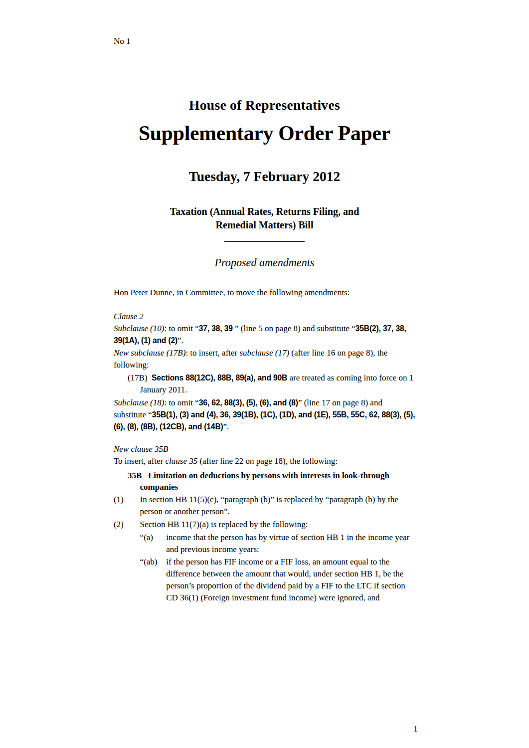No 1
House of Representatives
Supplementary Order Paper
Tuesday, 7 February 2012
Taxation (Annual Rates, Returns Filing, and
Remedial Matters) Bill
Proposed amendments
Hon Peter Dunne, in Committee, to move the following amendments:
Clause 2
Subclause (10): to omit “37, 38, 39 ” (line 5 on page 8) and substitute “35B(2), 37, 38, 39(1A), (1) and (2)”.
New subclause (17B): to insert, after subclause (17) (after line 16 on page 8), the following:
(17B) Sections 88(12C), 88B, 89(a), and 90B are treated as coming into force on 1 January 2011.
Subclause (18): to omit “36, 62, 88(3), (5), (6), and (8)” (line 17 on page 8) and substitute “35B(1), (3) and (4), 36, 39(1B), (1C), (1D), and (1E), 55B, 55C, 62, 88(3), (5), (6), (8), (8B), (12CB), and (14B)”.
New clause 35B
To insert, after clause 35 (after line 22 on page 18), the following:
35B Limitation on deductions by persons with interests in look-through companies
(1) In section HB 11(5)(c), “paragraph (b)” is replaced by “paragraph (b) by the person or another person”.
(2) Section HB 11(7)(a) is replaced by the following:
“(a) income that the person has by virtue of section HB 1 in the income year and previous income years:
“(ab) if the person has FIF income or a FIF loss, an amount equal to the difference between the amount that would, under section HB 1, be the person’s proportion of the dividend paid by a FIF to the LTC if section CD 36(1) (Foreign investment fund income) were ignored, and
1